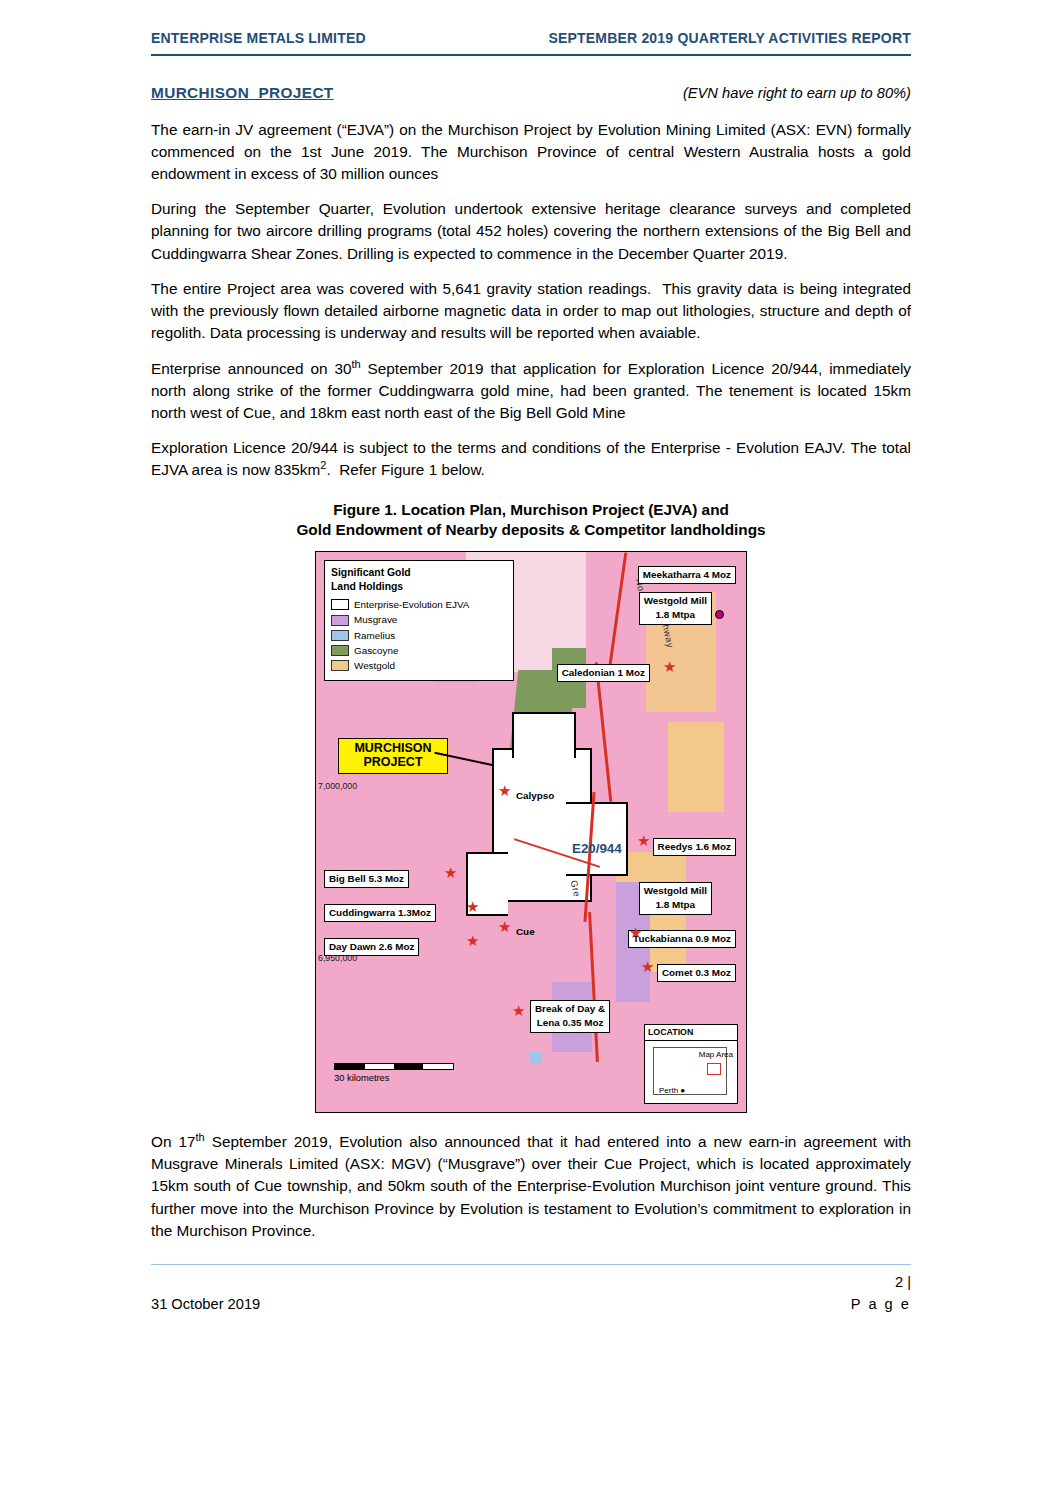Enterprise Metals Limited
September 2019 Quarterly Activities Report
MURCHISON PROJECT (EVN have right to earn up to 80%)
The earn-in JV agreement (“EJVA”) on the Murchison Project by Evolution Mining Limited (ASX: EVN) formally commenced on the 1st June 2019. The Murchison Province of central Western Australia hosts a gold endowment in excess of 30 million ounces
During the September Quarter, Evolution undertook extensive heritage clearance surveys and completed planning for two aircore drilling programs (total 452 holes) covering the northern extensions of the Big Bell and Cuddingwarra Shear Zones. Drilling is expected to commence in the December Quarter 2019.
The entire Project area was covered with 5,641 gravity station readings. This gravity data is being integrated with the previously flown detailed airborne magnetic data in order to map out lithologies, structure and depth of regolith. Data processing is underway and results will be reported when avaiable.
Enterprise announced on 30th September 2019 that application for Exploration Licence 20/944, immediately north along strike of the former Cuddingwarra gold mine, had been granted. The tenement is located 15km north west of Cue, and 18km east north east of the Big Bell Gold Mine
Exploration Licence 20/944 is subject to the terms and conditions of the Enterprise - Evolution EAJV. The total EJVA area is now 835km2. Refer Figure 1 below.
Figure 1. Location Plan, Murchison Project (EJVA) and
Gold Endowment of Nearby deposits & Competitor landholdings
Northern
Highway
Gre
Significant Gold
Land Holdings
Enterprise-Evolution EJVA
Musgrave
Ramelius
Gascoyne
Westgold
Meekatharra 4 Moz
Westgold Mill
1.8 Mtpa
Caledonian 1 Moz
★
MURCHISON
PROJECT
Calypso
★
E20/944
Reedys 1.6 Moz
★
Big Bell 5.3 Moz
★
Cuddingwarra 1.3Moz
★
Westgold Mill
1.8 Mtpa
Tuckabianna 0.9 Moz
★
Day Dawn 2.6 Moz
★
Cue
★
Comet 0.3 Moz
★
Break of Day &
Lena 0.35 Moz
★
7,000,000
6,950,000
30 kilometres
LOCATION
Map Area
Perth ●
On 17th September 2019, Evolution also announced that it had entered into a new earn-in agreement with Musgrave Minerals Limited (ASX: MGV) (“Musgrave”) over their Cue Project, which is located approximately 15km south of Cue township, and 50km south of the Enterprise-Evolution Murchison joint venture ground. This further move into the Murchison Province by Evolution is testament to Evolution’s commitment to exploration in the Murchison Province.
31 October 2019
2 |
P a g e